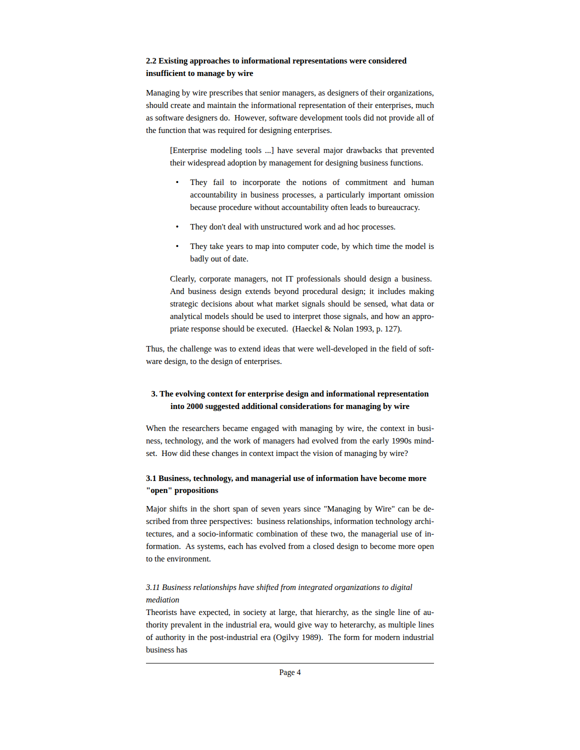2.2 Existing approaches to informational representations were considered insufficient to manage by wire
Managing by wire prescribes that senior managers, as designers of their organizations, should create and maintain the informational representation of their enterprises, much as software designers do. However, software development tools did not provide all of the function that was required for designing enterprises.
[Enterprise modeling tools ...] have several major drawbacks that prevented their widespread adoption by management for designing business functions.
They fail to incorporate the notions of commitment and human accountability in business processes, a particularly important omission because procedure without accountability often leads to bureaucracy.
They don't deal with unstructured work and ad hoc processes.
They take years to map into computer code, by which time the model is badly out of date.
Clearly, corporate managers, not IT professionals should design a business. And business design extends beyond procedural design; it includes making strategic decisions about what market signals should be sensed, what data or analytical models should be used to interpret those signals, and how an appropriate response should be executed. (Haeckel & Nolan 1993, p. 127).
Thus, the challenge was to extend ideas that were well-developed in the field of software design, to the design of enterprises.
3. The evolving context for enterprise design and informational representation into 2000 suggested additional considerations for managing by wire
When the researchers became engaged with managing by wire, the context in business, technology, and the work of managers had evolved from the early 1990s mindset. How did these changes in context impact the vision of managing by wire?
3.1 Business, technology, and managerial use of information have become more "open" propositions
Major shifts in the short span of seven years since "Managing by Wire" can be described from three perspectives: business relationships, information technology architectures, and a socio-informatic combination of these two, the managerial use of information. As systems, each has evolved from a closed design to become more open to the environment.
3.11 Business relationships have shifted from integrated organizations to digital mediation
Theorists have expected, in society at large, that hierarchy, as the single line of authority prevalent in the industrial era, would give way to heterarchy, as multiple lines of authority in the post-industrial era (Ogilvy 1989). The form for modern industrial business has
Page 4